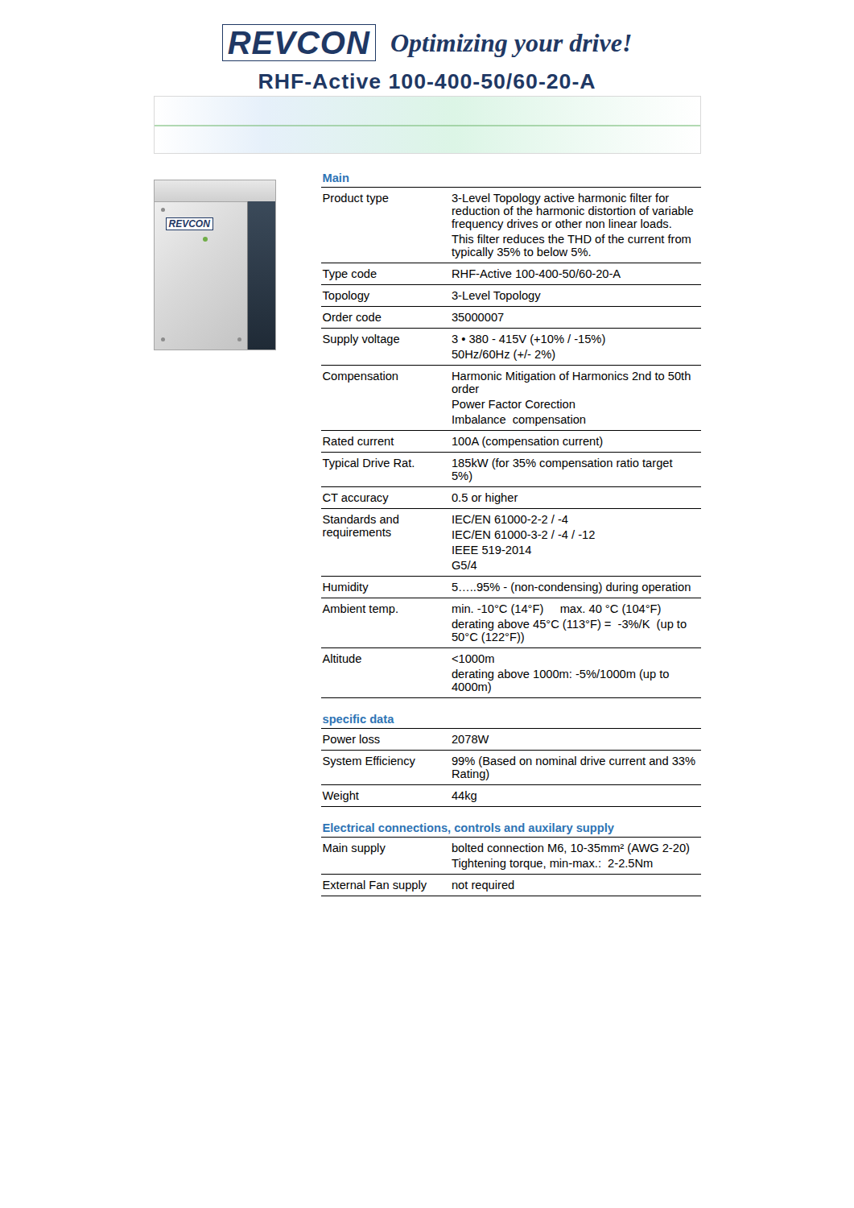REVCON Optimizing your drive!
RHF-Active 100-400-50/60-20-A
REVCON
Main
| Product type | 3-Level Topology active harmonic filter for reduction of the harmonic distortion of variable frequency drives or other non linear loads. This filter reduces the THD of the current from typically 35% to below 5%. |
| Type code | RHF-Active 100-400-50/60-20-A |
| Topology | 3-Level Topology |
| Order code | 35000007 |
| Supply voltage | 3 • 380 - 415V (+10% / -15%) 50Hz/60Hz (+/- 2%) |
| Compensation | Harmonic Mitigation of Harmonics 2nd to 50th order Power Factor Corection Imbalance compensation |
| Rated current | 100A (compensation current) |
| Typical Drive Rat. | 185kW (for 35% compensation ratio target 5%) |
| CT accuracy | 0.5 or higher |
| Standards and requirements | IEC/EN 61000-2-2 / -4 IEC/EN 61000-3-2 / -4 / -12 IEEE 519-2014 G5/4 |
| Humidity | 5…..95% - (non-condensing) during operation |
| Ambient temp. | min. -10°C (14°F) max. 40 °C (104°F) derating above 45°C (113°F) = -3%/K (up to 50°C (122°F)) |
| Altitude | <1000m derating above 1000m: -5%/1000m (up to 4000m) |
specific data
| Power loss | 2078W |
| System Efficiency | 99% (Based on nominal drive current and 33% Rating) |
| Weight | 44kg |
Electrical connections, controls and auxilary supply
| Main supply | bolted connection M6, 10-35mm² (AWG 2-20) Tightening torque, min-max.: 2-2.5Nm |
| External Fan supply | not required |